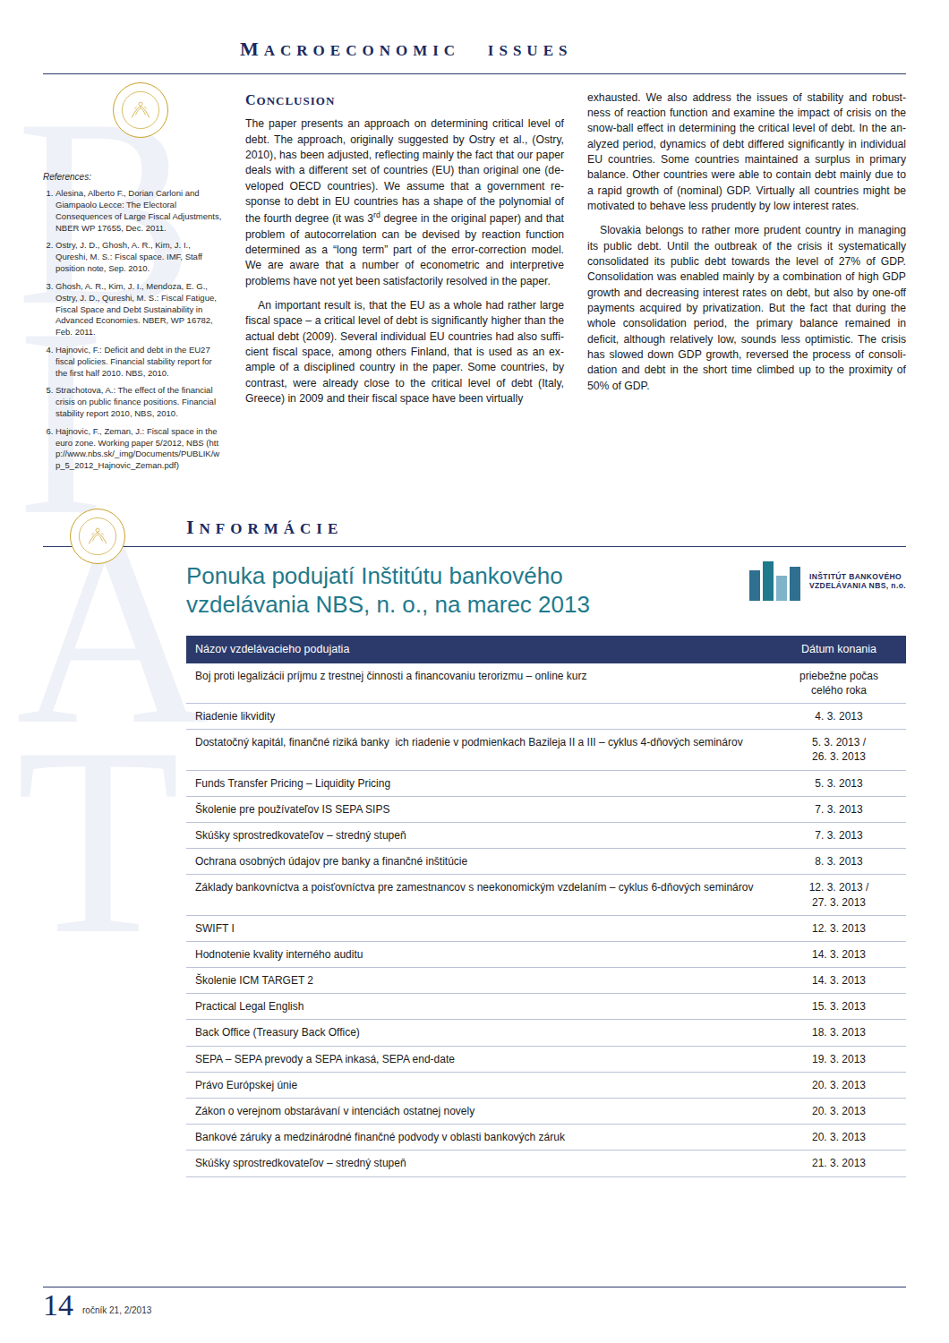B I A T
Macroeconomic issues
References:
Alesina, Alberto F., Dorian Carloni and Giampaolo Lecce: The Electoral Consequences of Large Fiscal Adjustments, NBER WP 17655, Dec. 2011.
Ostry, J. D., Ghosh, A. R., Kim, J. I., Qureshi, M. S.: Fiscal space. IMF, Staff position note, Sep. 2010.
Ghosh, A. R., Kim, J. I., Mendoza, E. G., Ostry, J. D., Qureshi, M. S.: Fiscal Fatigue, Fiscal Space and Debt Sustainability in Advanced Economies. NBER, WP 16782, Feb. 2011.
Hajnovic, F.: Deficit and debt in the EU27 fiscal policies. Financial stability report for the first half 2010. NBS, 2010.
Strachotova, A.: The effect of the financial crisis on public finance positions. Financial stability report 2010, NBS, 2010.
Hajnovic, F., Zeman, J.: Fiscal space in the euro zone. Working paper 5/2012, NBS (http://www.nbs.sk/_img/Documents/PUBLIK/wp_5_2012_Hajnovic_Zeman.pdf)
Conclusion
The paper presents an approach on determining critical level of debt. The approach, originally suggested by Ostry et al., (Ostry, 2010), has been adjusted, reflecting mainly the fact that our paper deals with a different set of countries (EU) than original one (developed OECD countries). We assume that a government response to debt in EU countries has a shape of the polynomial of the fourth degree (it was 3rd degree in the original paper) and that problem of autocorrelation can be devised by reaction function determined as a “long term” part of the error-correction model. We are aware that a number of econometric and interpretive problems have not yet been satisfactorily resolved in the paper.
An important result is, that the EU as a whole had rather large fiscal space – a critical level of debt is significantly higher than the actual debt (2009). Several individual EU countries had also sufficient fiscal space, among others Finland, that is used as an example of a disciplined country in the paper. Some countries, by contrast, were already close to the critical level of debt (Italy, Greece) in 2009 and their fiscal space have been virtually
exhausted. We also address the issues of stability and robustness of reaction function and examine the impact of crisis on the snow-ball effect in determining the critical level of debt. In the analyzed period, dynamics of debt differed significantly in individual EU countries. Some countries maintained a surplus in primary balance. Other countries were able to contain debt mainly due to a rapid growth of (nominal) GDP. Virtually all countries might be motivated to behave less prudently by low interest rates.
Slovakia belongs to rather more prudent country in managing its public debt. Until the outbreak of the crisis it systematically consolidated its public debt towards the level of 27% of GDP. Consolidation was enabled mainly by a combination of high GDP growth and decreasing interest rates on debt, but also by one-off payments acquired by privatization. But the fact that during the whole consolidation period, the primary balance remained in deficit, although relatively low, sounds less optimistic. The crisis has slowed down GDP growth, reversed the process of consolidation and debt in the short time climbed up to the proximity of 50% of GDP.
Informácie
Ponuka podujatí Inštitútu bankového
vzdelávania NBS, n. o., na marec 2013
INŠTITÚT BANKOVÉHO
VZDELÁVANIA NBS, n.o.
| Názov vzdelávacieho podujatia | Dátum konania |
| --- | --- |
| Boj proti legalizácii príjmu z trestnej činnosti a financovaniu terorizmu – online kurz | priebežne počas celého roka |
| Riadenie likvidity | 4. 3. 2013 |
| Dostatočný kapitál, finančné riziká banky ich riadenie v podmienkach Bazileja II a III – cyklus 4-dňových seminárov | 5. 3. 2013 / 26. 3. 2013 |
| Funds Transfer Pricing – Liquidity Pricing | 5. 3. 2013 |
| Školenie pre používateľov IS SEPA SIPS | 7. 3. 2013 |
| Skúšky sprostredkovateľov – stredný stupeň | 7. 3. 2013 |
| Ochrana osobných údajov pre banky a finančné inštitúcie | 8. 3. 2013 |
| Základy bankovníctva a poisťovníctva pre zamestnancov s neekonomickým vzdelaním – cyklus 6-dňových seminárov | 12. 3. 2013 / 27. 3. 2013 |
| SWIFT I | 12. 3. 2013 |
| Hodnotenie kvality interného auditu | 14. 3. 2013 |
| Školenie ICM TARGET 2 | 14. 3. 2013 |
| Practical Legal English | 15. 3. 2013 |
| Back Office (Treasury Back Office) | 18. 3. 2013 |
| SEPA – SEPA prevody a SEPA inkasá, SEPA end-date | 19. 3. 2013 |
| Právo Európskej únie | 20. 3. 2013 |
| Zákon o verejnom obstarávaní v intenciách ostatnej novely | 20. 3. 2013 |
| Bankové záruky a medzinárodné finančné podvody v oblasti bankových záruk | 20. 3. 2013 |
| Skúšky sprostredkovateľov – stredný stupeň | 21. 3. 2013 |
14
ročník 21, 2/2013